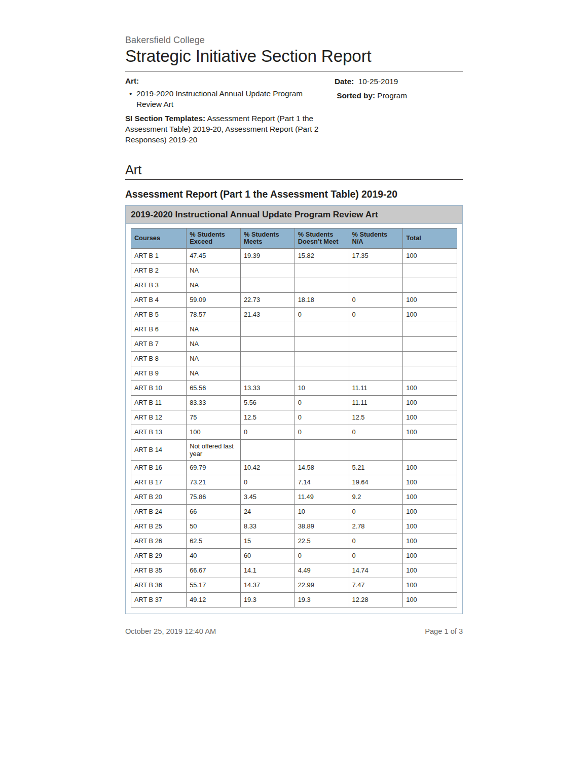Bakersfield College
Strategic Initiative Section Report
Art:
2019-2020 Instructional Annual Update Program Review Art
SI Section Templates: Assessment Report (Part 1 the Assessment Table) 2019-20, Assessment Report (Part 2 Responses) 2019-20
Date: 10-25-2019
Sorted by: Program
Art
Assessment Report (Part 1 the Assessment Table) 2019-20
2019-2020 Instructional Annual Update Program Review Art
| Courses | % Students Exceed | % Students Meets | % Students Doesn’t Meet | % Students N/A | Total |
| --- | --- | --- | --- | --- | --- |
| ART B 1 | 47.45 | 19.39 | 15.82 | 17.35 | 100 |
| ART B 2 | NA | | | | |
| ART B 3 | NA | | | | |
| ART B 4 | 59.09 | 22.73 | 18.18 | 0 | 100 |
| ART B 5 | 78.57 | 21.43 | 0 | 0 | 100 |
| ART B 6 | NA | | | | |
| ART B 7 | NA | | | | |
| ART B 8 | NA | | | | |
| ART B 9 | NA | | | | |
| ART B 10 | 65.56 | 13.33 | 10 | 11.11 | 100 |
| ART B 11 | 83.33 | 5.56 | 0 | 11.11 | 100 |
| ART B 12 | 75 | 12.5 | 0 | 12.5 | 100 |
| ART B 13 | 100 | 0 | 0 | 0 | 100 |
| ART B 14 | Not offered last year | | | | |
| ART B 16 | 69.79 | 10.42 | 14.58 | 5.21 | 100 |
| ART B 17 | 73.21 | 0 | 7.14 | 19.64 | 100 |
| ART B 20 | 75.86 | 3.45 | 11.49 | 9.2 | 100 |
| ART B 24 | 66 | 24 | 10 | 0 | 100 |
| ART B 25 | 50 | 8.33 | 38.89 | 2.78 | 100 |
| ART B 26 | 62.5 | 15 | 22.5 | 0 | 100 |
| ART B 29 | 40 | 60 | 0 | 0 | 100 |
| ART B 35 | 66.67 | 14.1 | 4.49 | 14.74 | 100 |
| ART B 36 | 55.17 | 14.37 | 22.99 | 7.47 | 100 |
| ART B 37 | 49.12 | 19.3 | 19.3 | 12.28 | 100 |
October 25, 2019 12:40 AM
Page 1 of 3